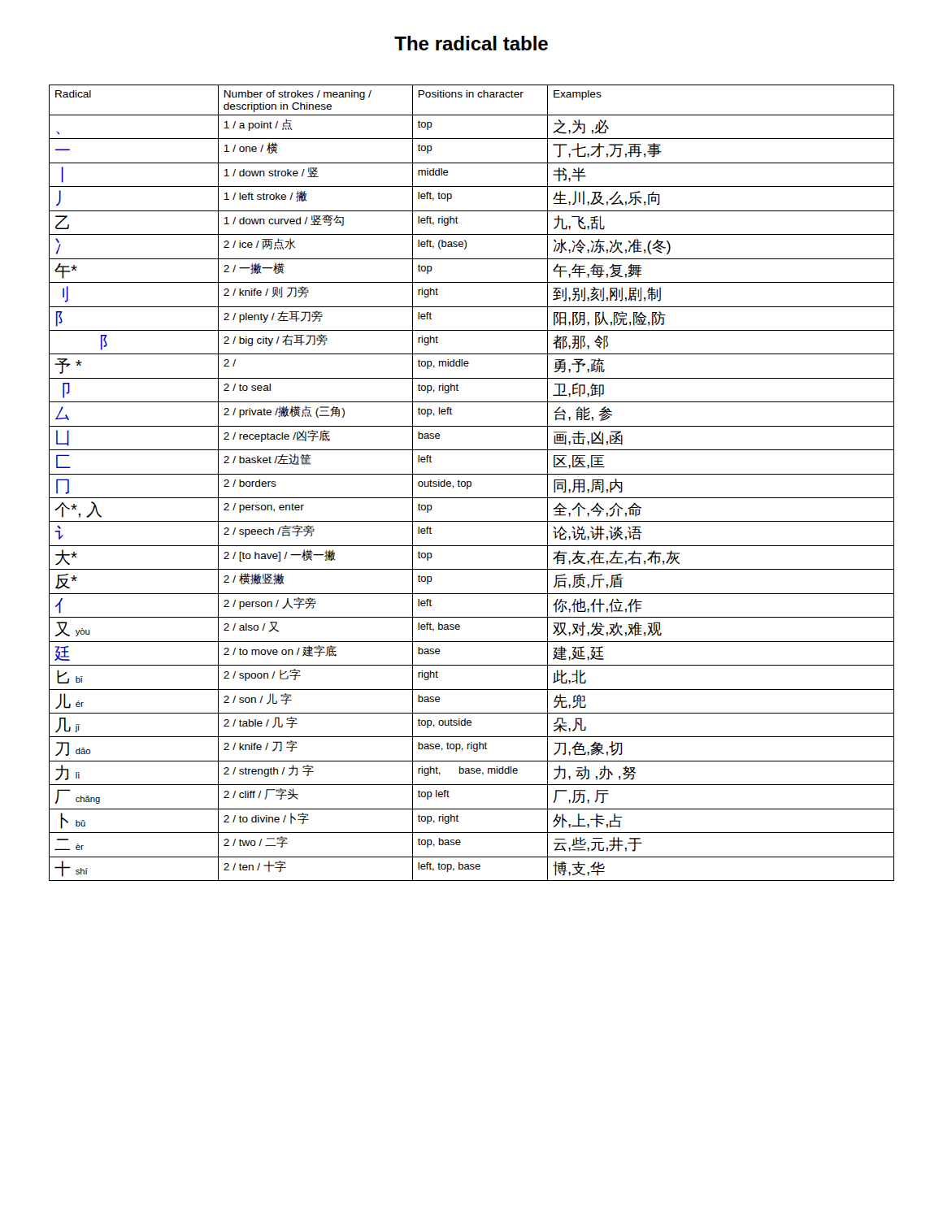The radical table
| Radical | Number of strokes / meaning / description in Chinese | Positions in character | Examples |
| --- | --- | --- | --- |
| 、 | 1 / a point / 点 | top | 之,为 ,必 |
| 一 | 1 / one / 横 | top | 丁,七,才,万,再,事 |
| 丨 | 1 / down stroke / 竖 | middle | 书,半 |
| 丿 | 1 / left stroke / 撇 | left, top | 生,川,及,么,乐,向 |
| 乙 | 1 / down curved / 竖弯勾 | left, right | 九,飞,乱 |
| 冫 | 2 / ice / 两点水 | left, (base) | 冰,冷,冻,次,准,(冬) |
| 午* | 2 / 一撇一横 | top | 午,年,每,复,舞 |
| 刂 | 2 / knife / 则 刀旁 | right | 到,别,刻,刚,剧,制 |
| 阝 | 2 / plenty / 左耳刀旁 | left | 阳,阴, 队,院,险,防 |
| 阝 | 2 / big city / 右耳刀旁 | right | 都,那, 邻 |
| 予 * | 2 / | top, middle | 勇,予,疏 |
| 卩 | 2 / to seal | top, right | 卫,印,卸 |
| 厶 | 2 / private /撇横点 (三角) | top, left | 台, 能, 参 |
| 凵 | 2 / receptacle /凶字底 | base | 画,击,凶,函 |
| 匚 | 2 / basket /左边筐 | left | 区,医,匡 |
| 冂 | 2 / borders | outside, top | 同,用,周,内 |
| 个*, 入 | 2 / person, enter | top | 全,个,今,介,命 |
| 讠 | 2 / speech /言字旁 | left | 论,说,讲,谈,语 |
| 大* | 2 / [to have] / 一横一撇 | top | 有,友,在,左,右,布,灰 |
| 反* | 2 / 横撇竖撇 | top | 后,质,斤,盾 |
| 亻 | 2 / person / 人字旁 | left | 你,他,什,位,作 |
| 又 yòu | 2 / also / 又 | left, base | 双,对,发,欢,难,观 |
| 廷 | 2 / to move on / 建字底 | base | 建,延,廷 |
| 匕 bǐ | 2 / spoon / 匕字 | right | 此,北 |
| 儿 ér | 2 / son / 儿 字 | base | 先,兜 |
| 几 jǐ | 2 / table / 几 字 | top, outside | 朵,凡 |
| 刀 dāo | 2 / knife / 刀 字 | base, top, right | 刀,色,象,切 |
| 力 lì | 2 / strength / 力 字 | right, base, middle | 力, 动 ,办 ,努 |
| 厂 chǎng | 2 / cliff / 厂字头 | top left | 厂,历, 厅 |
| 卜 bǔ | 2 / to divine /卜字 | top, right | 外,上,卡,占 |
| 二 èr | 2 / two / 二字 | top, base | 云,些,元,井,于 |
| 十 shí | 2 / ten / 十字 | left, top, base | 博,支,华 |